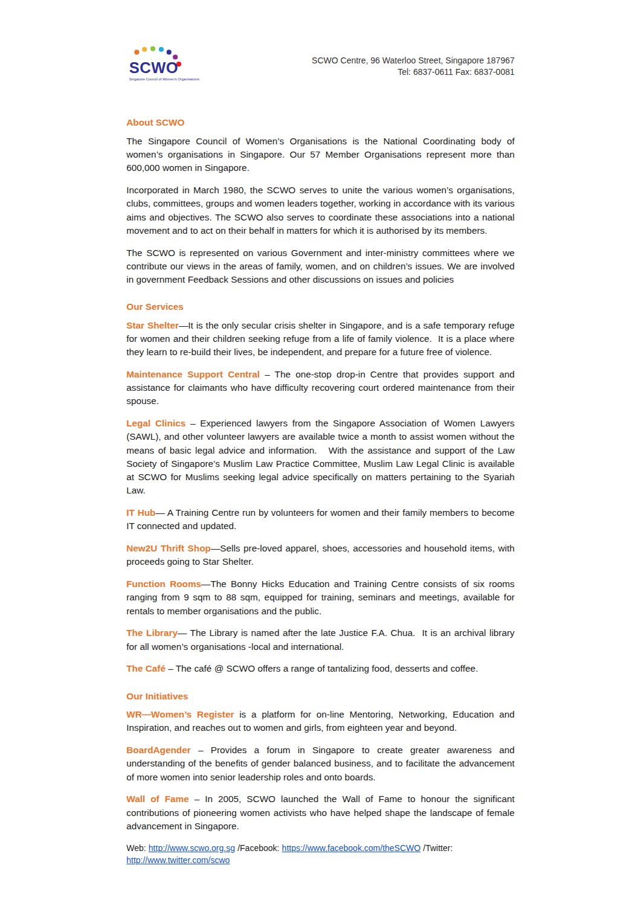SCWO Singapore Council of Women's Organisations
SCWO Centre, 96 Waterloo Street, Singapore 187967
Tel: 6837-0611 Fax: 6837-0081
About SCWO
The Singapore Council of Women’s Organisations is the National Coordinating body of women’s organisations in Singapore. Our 57 Member Organisations represent more than 600,000 women in Singapore.
Incorporated in March 1980, the SCWO serves to unite the various women’s organisations, clubs, committees, groups and women leaders together, working in accordance with its various aims and objectives. The SCWO also serves to coordinate these associations into a national movement and to act on their behalf in matters for which it is authorised by its members.
The SCWO is represented on various Government and inter-ministry committees where we contribute our views in the areas of family, women, and on children’s issues. We are involved in government Feedback Sessions and other discussions on issues and policies
Our Services
Star Shelter—It is the only secular crisis shelter in Singapore, and is a safe temporary refuge for women and their children seeking refuge from a life of family violence. It is a place where they learn to re-build their lives, be independent, and prepare for a future free of violence.
Maintenance Support Central – The one-stop drop-in Centre that provides support and assistance for claimants who have difficulty recovering court ordered maintenance from their spouse.
Legal Clinics – Experienced lawyers from the Singapore Association of Women Lawyers (SAWL), and other volunteer lawyers are available twice a month to assist women without the means of basic legal advice and information. With the assistance and support of the Law Society of Singapore’s Muslim Law Practice Committee, Muslim Law Legal Clinic is available at SCWO for Muslims seeking legal advice specifically on matters pertaining to the Syariah Law.
IT Hub— A Training Centre run by volunteers for women and their family members to become IT connected and updated.
New2U Thrift Shop—Sells pre-loved apparel, shoes, accessories and household items, with proceeds going to Star Shelter.
Function Rooms—The Bonny Hicks Education and Training Centre consists of six rooms ranging from 9 sqm to 88 sqm, equipped for training, seminars and meetings, available for rentals to member organisations and the public.
The Library— The Library is named after the late Justice F.A. Chua. It is an archival library for all women’s organisations -local and international.
The Café – The café @ SCWO offers a range of tantalizing food, desserts and coffee.
Our Initiatives
WR—Women’s Register is a platform for on-line Mentoring, Networking, Education and Inspiration, and reaches out to women and girls, from eighteen year and beyond.
BoardAgender – Provides a forum in Singapore to create greater awareness and understanding of the benefits of gender balanced business, and to facilitate the advancement of more women into senior leadership roles and onto boards.
Wall of Fame – In 2005, SCWO launched the Wall of Fame to honour the significant contributions of pioneering women activists who have helped shape the landscape of female advancement in Singapore.
Web: http://www.scwo.org.sg /Facebook: https://www.facebook.com/theSCWO /Twitter: http://www.twitter.com/scwo